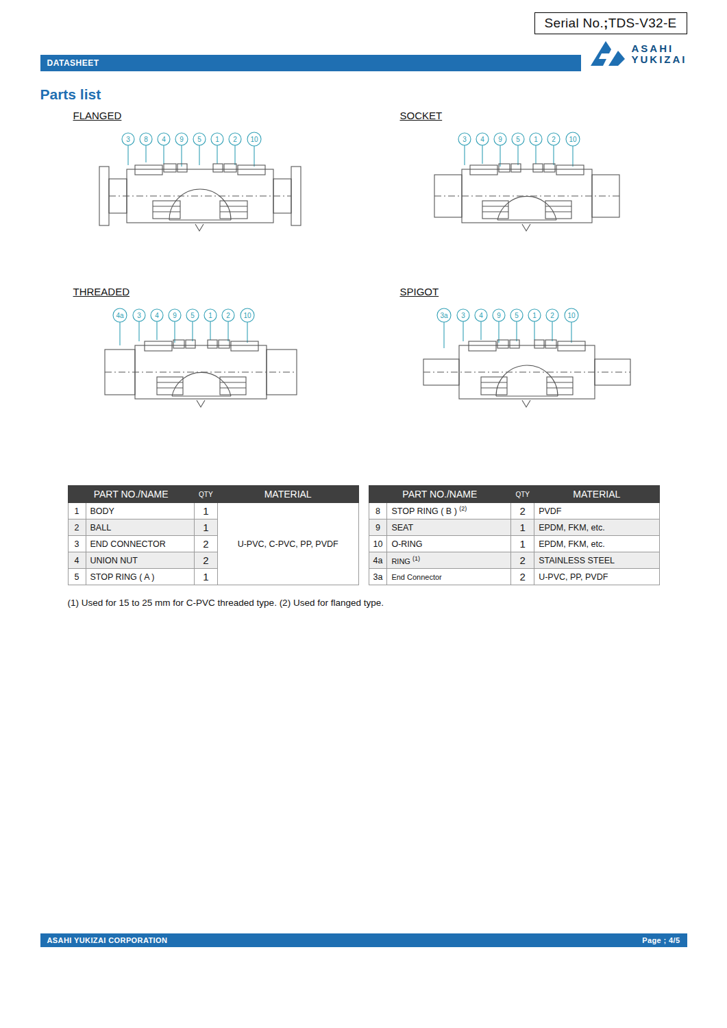Serial No.; TDS-V32-E
DATASHEET
ASAHI YUKIZAI
Parts list
FLANGED
38 49 51 210
SOCKET
34 95 12 10
THREADED
4a3 49 51 210
SPIGOT
3a3 49 51 210
| PART NO./NAME | QTY | MATERIAL |
| --- | --- | --- |
| 1 | BODY | 1 | U-PVC, C-PVC, PP, PVDF |
| 2 | BALL | 1 |
| 3 | END CONNECTOR | 2 |
| 4 | UNION NUT | 2 |
| 5 | STOP RING ( A ) | 1 |
| PART NO./NAME | QTY | MATERIAL |
| --- | --- | --- |
| 8 | STOP RING ( B ) (2) | 2 | PVDF |
| 9 | SEAT | 1 | EPDM, FKM, etc. |
| 10 | O-RING | 1 | EPDM, FKM, etc. |
| 4a | RING (1) | 2 | STAINLESS STEEL |
| 3a | End Connector | 2 | U-PVC, PP, PVDF |
(1) Used for 15 to 25 mm for C-PVC threaded type. (2) Used for flanged type.
ASAHI YUKIZAI CORPORATION Page ; 4/5